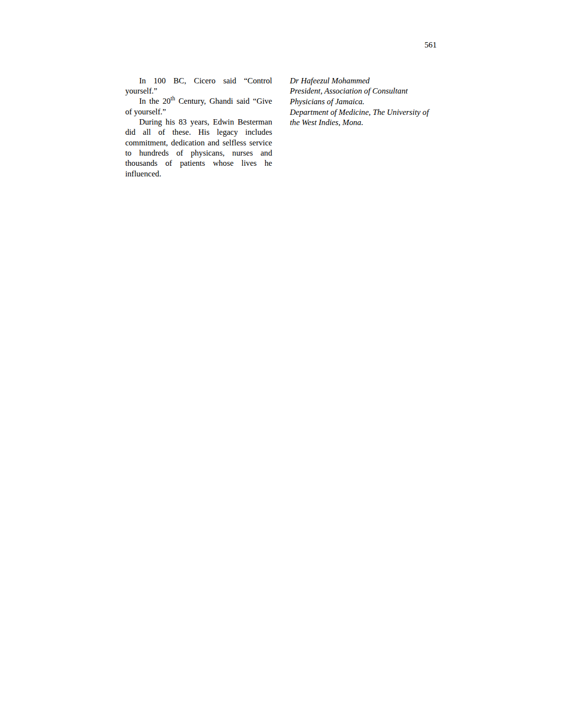561
In 100 BC, Cicero said “Control yourself.”
In the 20th Century, Ghandi said “Give of yourself.”
During his 83 years, Edwin Besterman did all of these. His legacy includes commitment, dedication and selfless service to hundreds of physicans, nurses and thousands of patients whose lives he influenced.
Dr Hafeezul Mohammed
President, Association of Consultant Physicians of Jamaica.
Department of Medicine, The University of the West Indies, Mona.